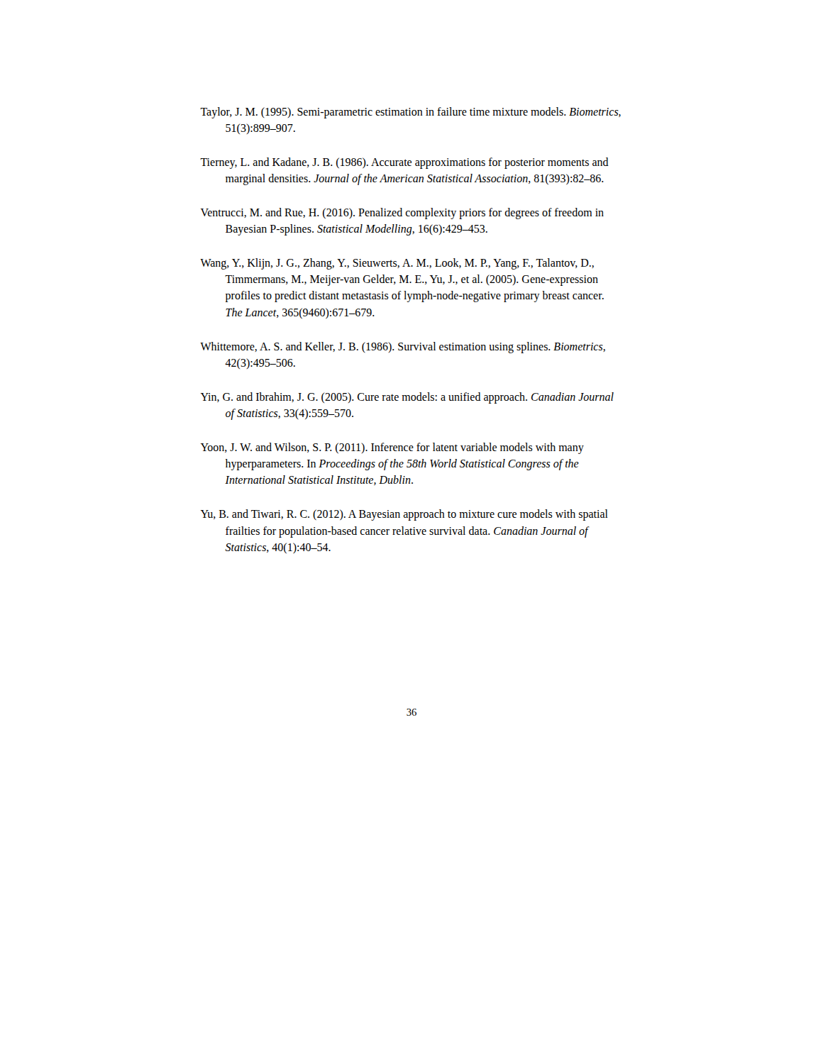Taylor, J. M. (1995). Semi-parametric estimation in failure time mixture models. Biometrics, 51(3):899–907.
Tierney, L. and Kadane, J. B. (1986). Accurate approximations for posterior moments and marginal densities. Journal of the American Statistical Association, 81(393):82–86.
Ventrucci, M. and Rue, H. (2016). Penalized complexity priors for degrees of freedom in Bayesian P-splines. Statistical Modelling, 16(6):429–453.
Wang, Y., Klijn, J. G., Zhang, Y., Sieuwerts, A. M., Look, M. P., Yang, F., Talantov, D., Timmermans, M., Meijer-van Gelder, M. E., Yu, J., et al. (2005). Gene-expression profiles to predict distant metastasis of lymph-node-negative primary breast cancer. The Lancet, 365(9460):671–679.
Whittemore, A. S. and Keller, J. B. (1986). Survival estimation using splines. Biometrics, 42(3):495–506.
Yin, G. and Ibrahim, J. G. (2005). Cure rate models: a unified approach. Canadian Journal of Statistics, 33(4):559–570.
Yoon, J. W. and Wilson, S. P. (2011). Inference for latent variable models with many hyperparameters. In Proceedings of the 58th World Statistical Congress of the International Statistical Institute, Dublin.
Yu, B. and Tiwari, R. C. (2012). A Bayesian approach to mixture cure models with spatial frailties for population-based cancer relative survival data. Canadian Journal of Statistics, 40(1):40–54.
36